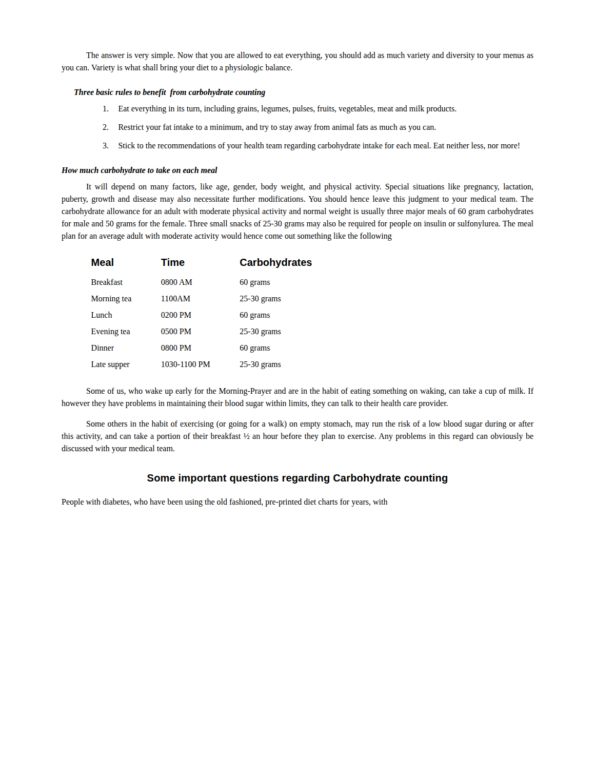The answer is very simple. Now that you are allowed to eat everything, you should add as much variety and diversity to your menus as you can. Variety is what shall bring your diet to a physiologic balance.
Three basic rules to benefit from carbohydrate counting
Eat everything in its turn, including grains, legumes, pulses, fruits, vegetables, meat and milk products.
Restrict your fat intake to a minimum, and try to stay away from animal fats as much as you can.
Stick to the recommendations of your health team regarding carbohydrate intake for each meal. Eat neither less, nor more!
How much carbohydrate to take on each meal
It will depend on many factors, like age, gender, body weight, and physical activity. Special situations like pregnancy, lactation, puberty, growth and disease may also necessitate further modifications. You should hence leave this judgment to your medical team. The carbohydrate allowance for an adult with moderate physical activity and normal weight is usually three major meals of 60 gram carbohydrates for male and 50 grams for the female. Three small snacks of 25-30 grams may also be required for people on insulin or sulfonylurea. The meal plan for an average adult with moderate activity would hence come out something like the following
| Meal | Time | Carbohydrates |
| --- | --- | --- |
| Breakfast | 0800 AM | 60 grams |
| Morning tea | 1100AM | 25-30 grams |
| Lunch | 0200 PM | 60 grams |
| Evening tea | 0500 PM | 25-30 grams |
| Dinner | 0800 PM | 60 grams |
| Late supper | 1030-1100 PM | 25-30 grams |
Some of us, who wake up early for the Morning-Prayer and are in the habit of eating something on waking, can take a cup of milk. If however they have problems in maintaining their blood sugar within limits, they can talk to their health care provider.
Some others in the habit of exercising (or going for a walk) on empty stomach, may run the risk of a low blood sugar during or after this activity, and can take a portion of their breakfast ½ an hour before they plan to exercise. Any problems in this regard can obviously be discussed with your medical team.
Some important questions regarding Carbohydrate counting
People with diabetes, who have been using the old fashioned, pre-printed diet charts for years, with